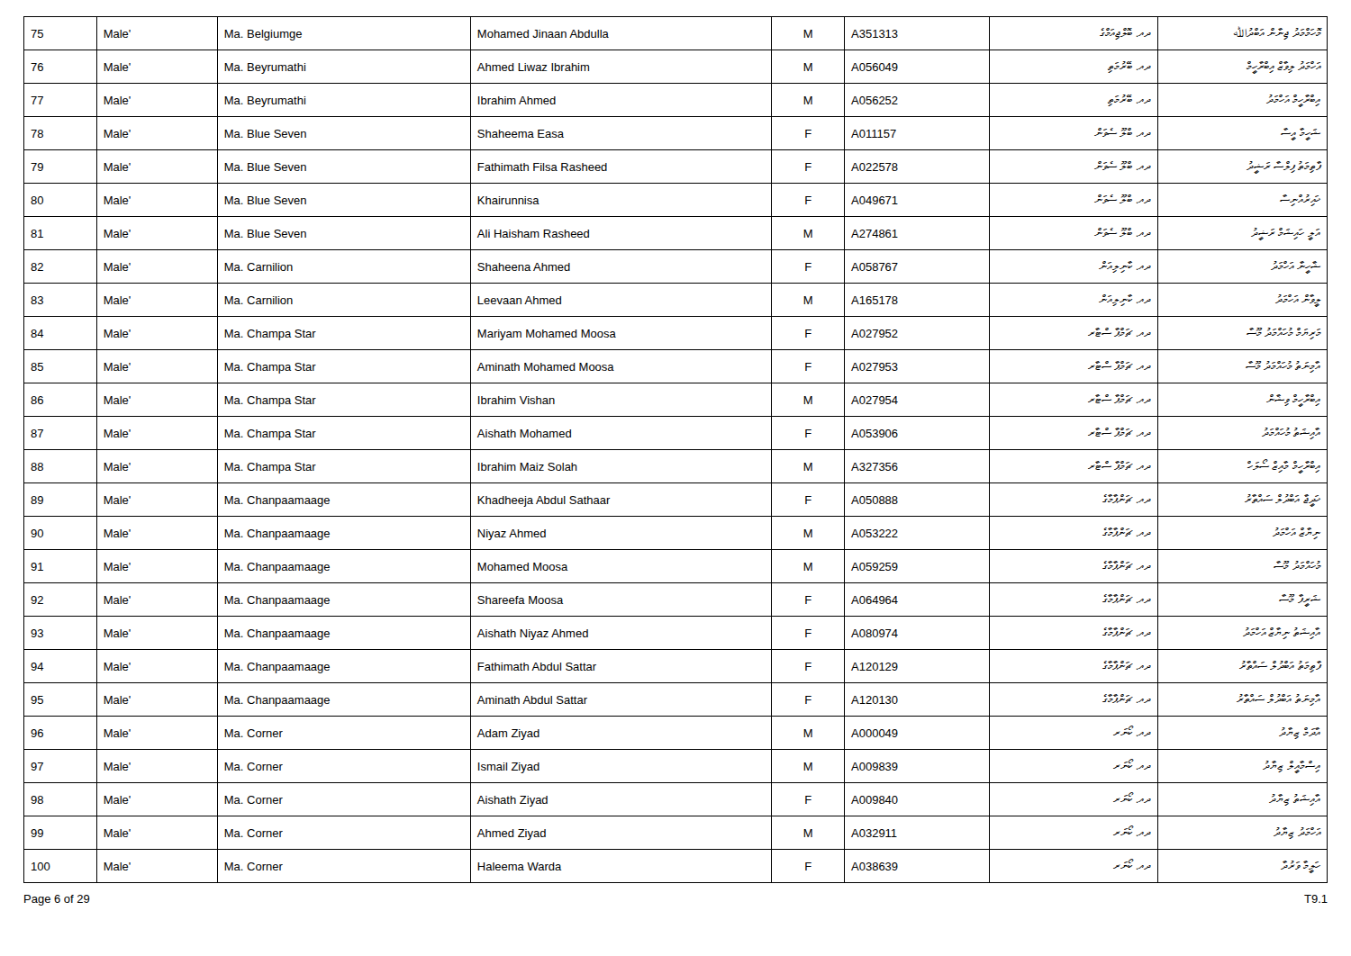| 75 | Male' | Ma. Belgiumge | Mohamed Jinaan Abdulla | M | A351313 | ދއ. ބޮލްޖިއަމްގެ | މޮހަމްމަދު ޖިނާން އަބްދުﷲ |
| 76 | Male' | Ma. Beyrumathi | Ahmed Liwaz Ibrahim | M | A056049 | ދއ. ބޭރުމަތި | އަހްމަދު ލިވާޒް އިބްރާހީމް |
| 77 | Male' | Ma. Beyrumathi | Ibrahim Ahmed | M | A056252 | ދއ. ބޭރުމަތި | އިބްރާހީމް އަހްމަދު |
| 78 | Male' | Ma. Blue Seven | Shaheema Easa | F | A011157 | ދއ. ބްލޫ ސެވަން | ޝަހީމާ އީސާ |
| 79 | Male' | Ma. Blue Seven | Fathimath Filsa Rasheed | F | A022578 | ދއ. ބްލޫ ސެވަން | ފާތިމަތު ފިލްސާ ރަޝީދު |
| 80 | Male' | Ma. Blue Seven | Khairunnisa | F | A049671 | ދއ. ބްލޫ ސެވަން | ޚައިރުއްނިސާ |
| 81 | Male' | Ma. Blue Seven | Ali Haisham Rasheed | M | A274861 | ދއ. ބްލޫ ސެވަން | އަލީ ހައިޝަމް ރަޝީދު |
| 82 | Male' | Ma. Carnilion | Shaheena Ahmed | F | A058767 | ދއ. ކާނިލިއަން | ޝާހީނާ އަހްމަދު |
| 83 | Male' | Ma. Carnilion | Leevaan Ahmed | M | A165178 | ދއ. ކާނިލިއަން | ލީވާން އަހްމަދު |
| 84 | Male' | Ma. Champa Star | Mariyam Mohamed Moosa | F | A027952 | ދއ. ޗަމްޕާ ސްޓާރ | މަރިޔަމް މުހައްމަދު މޫސާ |
| 85 | Male' | Ma. Champa Star | Aminath Mohamed Moosa | F | A027953 | ދއ. ޗަމްޕާ ސްޓާރ | އާމިނަތު މުހައްމަދު މޫސާ |
| 86 | Male' | Ma. Champa Star | Ibrahim Vishan | M | A027954 | ދއ. ޗަމްޕާ ސްޓާރ | އިބްރާހީމް ވިޝާން |
| 87 | Male' | Ma. Champa Star | Aishath Mohamed | F | A053906 | ދއ. ޗަމްޕާ ސްޓާރ | އާއިޝަތު މުހައްމަދު |
| 88 | Male' | Ma. Champa Star | Ibrahim Maiz Solah | M | A327356 | ދއ. ޗަމްޕާ ސްޓާރ | އިބްރާހީމް މާއިޒް ސޯލަހް |
| 89 | Male' | Ma. Chanpaamaage | Khadheeja Abdul Sathaar | F | A050888 | ދއ. ޗަންޕާމާގެ | ޚަދީޖާ އަބްދުލް ސައްތާރު |
| 90 | Male' | Ma. Chanpaamaage | Niyaz Ahmed | M | A053222 | ދއ. ޗަންޕާމާގެ | ނިޔާޒް އަހްމަދު |
| 91 | Male' | Ma. Chanpaamaage | Mohamed Moosa | M | A059259 | ދއ. ޗަންޕާމާގެ | މުހައްމަދު މޫސާ |
| 92 | Male' | Ma. Chanpaamaage | Shareefa Moosa | F | A064964 | ދއ. ޗަންޕާމާގެ | ޝަރީފާ މޫސާ |
| 93 | Male' | Ma. Chanpaamaage | Aishath Niyaz Ahmed | F | A080974 | ދއ. ޗަންޕާމާގެ | އާއިޝަތު ނިޔާޒް އަހްމަދު |
| 94 | Male' | Ma. Chanpaamaage | Fathimath Abdul Sattar | F | A120129 | ދއ. ޗަންޕާމާގެ | ފާތިމަތު އަބްދުލް ސައްތާރު |
| 95 | Male' | Ma. Chanpaamaage | Aminath Abdul Sattar | F | A120130 | ދއ. ޗަންޕާމާގެ | އާމިނަތު އަބްދުލް ސައްތާރު |
| 96 | Male' | Ma. Corner | Adam Ziyad | M | A000049 | ދއ. ކޯނަރ | އާދަމް ޒިޔާދު |
| 97 | Male' | Ma. Corner | Ismail Ziyad | M | A009839 | ދއ. ކޯނަރ | އިސްމާއީލް ޒިޔާދު |
| 98 | Male' | Ma. Corner | Aishath Ziyad | F | A009840 | ދއ. ކޯނަރ | އާއިޝަތު ޒިޔާދު |
| 99 | Male' | Ma. Corner | Ahmed Ziyad | M | A032911 | ދއ. ކޯނަރ | އަހްމަދު ޒިޔާދު |
| 100 | Male' | Ma. Corner | Haleema Warda | F | A038639 | ދއ. ކޯނަރ | ހަލީމާ ވަރުދާ |
Page 6 of 29 T9.1